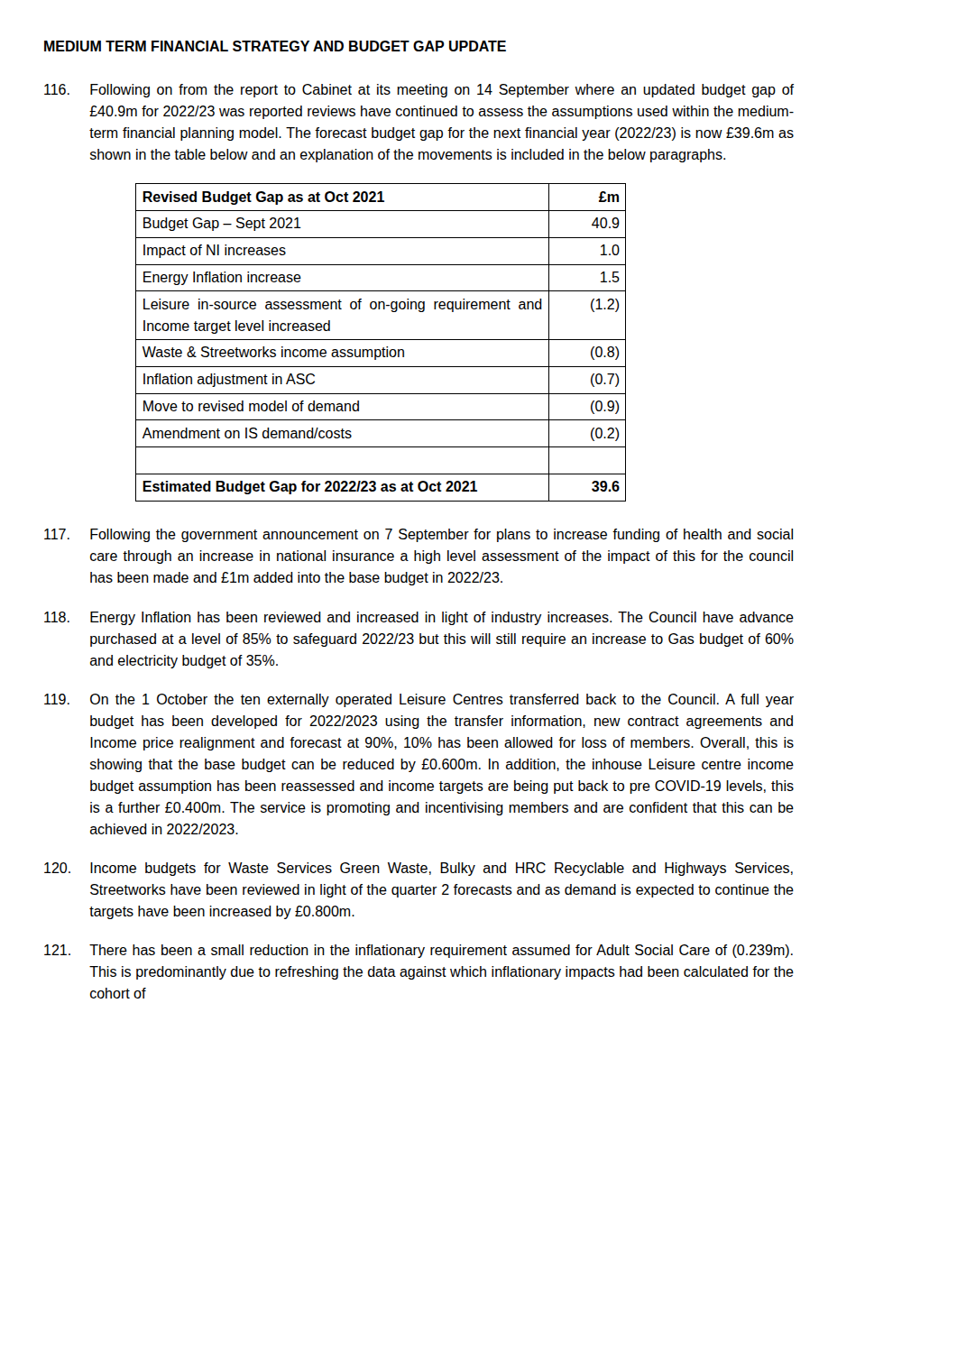MEDIUM TERM FINANCIAL STRATEGY AND BUDGET GAP UPDATE
116. Following on from the report to Cabinet at its meeting on 14 September where an updated budget gap of £40.9m for 2022/23 was reported reviews have continued to assess the assumptions used within the medium-term financial planning model. The forecast budget gap for the next financial year (2022/23) is now £39.6m as shown in the table below and an explanation of the movements is included in the below paragraphs.
| Revised Budget Gap as at Oct 2021 | £m |
| --- | --- |
| Budget Gap – Sept 2021 | 40.9 |
| Impact of NI increases | 1.0 |
| Energy Inflation increase | 1.5 |
| Leisure in-source assessment of on-going requirement and Income target level increased | (1.2) |
| Waste & Streetworks income assumption | (0.8) |
| Inflation adjustment in ASC | (0.7) |
| Move to revised model of demand | (0.9) |
| Amendment on IS demand/costs | (0.2) |
| Estimated Budget Gap for 2022/23 as at Oct 2021 | 39.6 |
117. Following the government announcement on 7 September for plans to increase funding of health and social care through an increase in national insurance a high level assessment of the impact of this for the council has been made and £1m added into the base budget in 2022/23.
118. Energy Inflation has been reviewed and increased in light of industry increases. The Council have advance purchased at a level of 85% to safeguard 2022/23 but this will still require an increase to Gas budget of 60% and electricity budget of 35%.
119. On the 1 October the ten externally operated Leisure Centres transferred back to the Council. A full year budget has been developed for 2022/2023 using the transfer information, new contract agreements and Income price realignment and forecast at 90%, 10% has been allowed for loss of members. Overall, this is showing that the base budget can be reduced by £0.600m. In addition, the inhouse Leisure centre income budget assumption has been reassessed and income targets are being put back to pre COVID-19 levels, this is a further £0.400m. The service is promoting and incentivising members and are confident that this can be achieved in 2022/2023.
120. Income budgets for Waste Services Green Waste, Bulky and HRC Recyclable and Highways Services, Streetworks have been reviewed in light of the quarter 2 forecasts and as demand is expected to continue the targets have been increased by £0.800m.
121. There has been a small reduction in the inflationary requirement assumed for Adult Social Care of (0.239m). This is predominantly due to refreshing the data against which inflationary impacts had been calculated for the cohort of